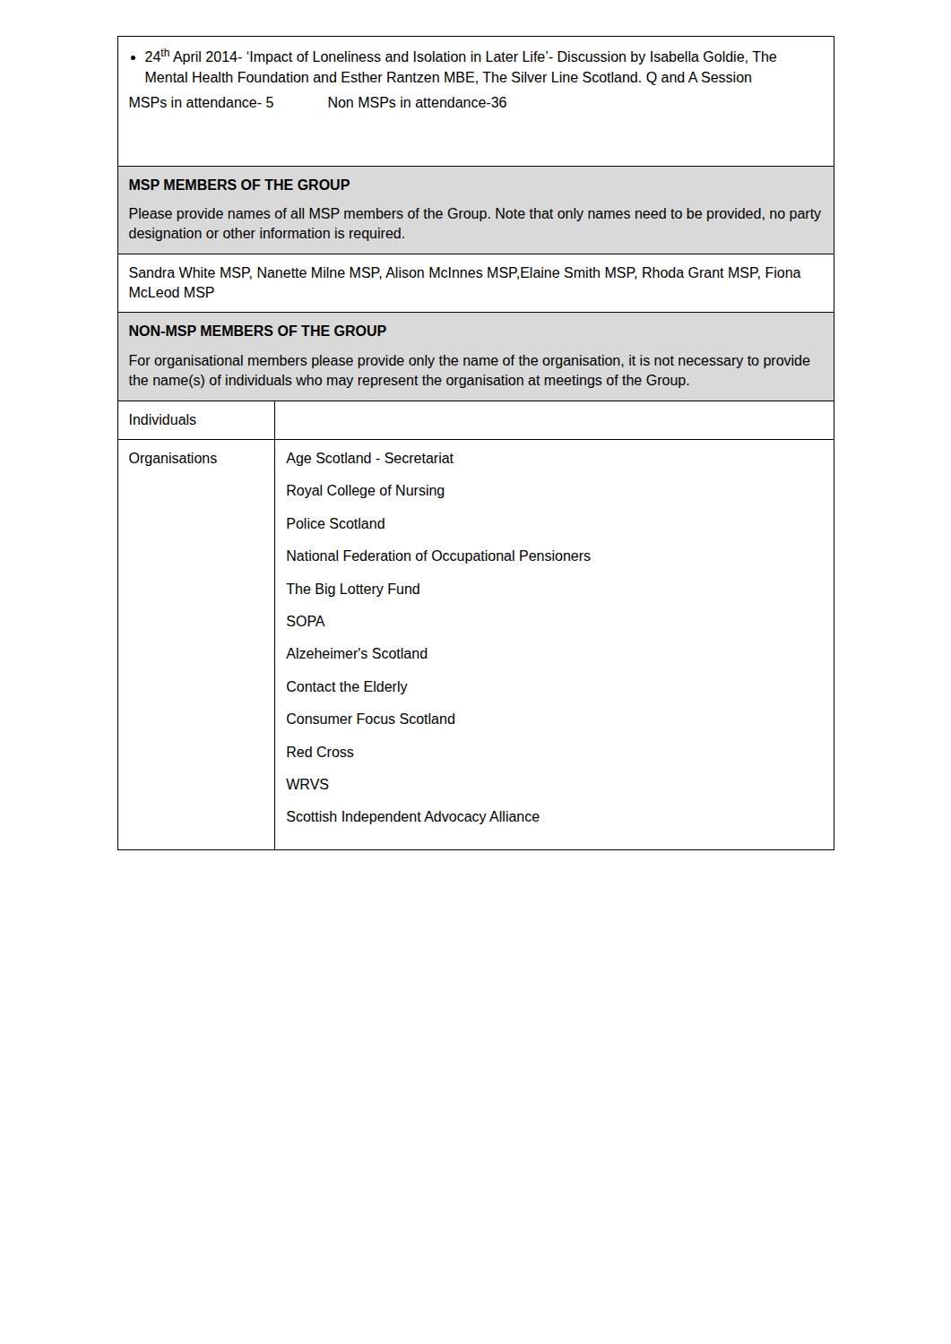| 24 th April 2014- ‘Impact of Loneliness and Isolation in Later Life’- Discussion by Isabella Goldie, The Mental Health Foundation and Esther Rantzen MBE, The Silver Line Scotland. Q and A Session MSPs in attendance- 5 Non MSPs in attendance-36 |
| MSP MEMBERS OF THE GROUP Please provide names of all MSP members of the Group. Note that only names need to be provided, no party designation or other information is required. |
| Sandra White MSP, Nanette Milne MSP, Alison McInnes MSP,Elaine Smith MSP, Rhoda Grant MSP, Fiona McLeod MSP |
| NON-MSP MEMBERS OF THE GROUP For organisational members please provide only the name of the organisation, it is not necessary to provide the name(s) of individuals who may represent the organisation at meetings of the Group. |
| Individuals | |
| Organisations | Age Scotland - Secretariat Royal College of Nursing Police Scotland National Federation of Occupational Pensioners The Big Lottery Fund SOPA Alzeheimer's Scotland Contact the Elderly Consumer Focus Scotland Red Cross WRVS Scottish Independent Advocacy Alliance |